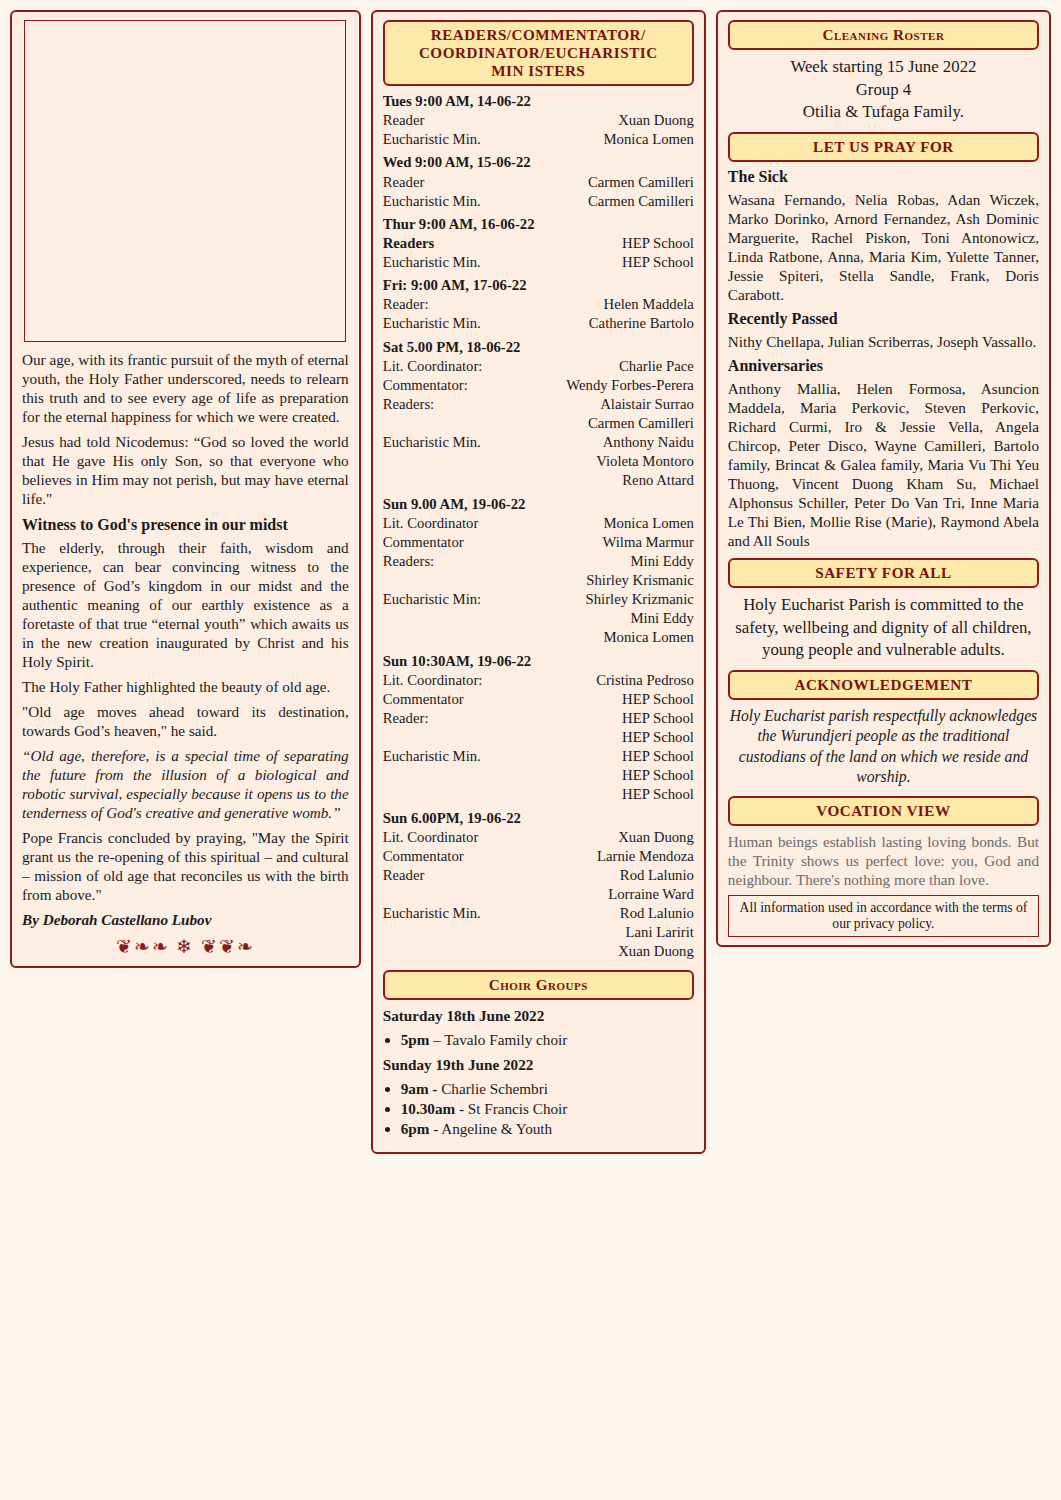Our age, with its frantic pursuit of the myth of eternal youth, the Holy Father underscored, needs to relearn this truth and to see every age of life as preparation for the eternal happiness for which we were created.
Jesus had told Nicodemus: “God so loved the world that He gave His only Son, so that everyone who believes in Him may not perish, but may have eternal life."
Witness to God's presence in our midst
The elderly, through their faith, wisdom and experience, can bear convincing witness to the presence of God’s kingdom in our midst and the authentic meaning of our earthly existence as a foretaste of that true “eternal youth” which awaits us in the new creation inaugurated by Christ and his Holy Spirit.
The Holy Father highlighted the beauty of old age.
"Old age moves ahead toward its destination, towards God’s heaven," he said.
“Old age, therefore, is a special time of separating the future from the illusion of a biological and robotic survival, especially because it opens us to the tenderness of God's creative and generative womb.”
Pope Francis concluded by praying, "May the Spirit grant us the re-opening of this spiritual – and cultural – mission of old age that reconciles us with the birth from above."
By Deborah Castellano Lubov
❦❧❧ ❄ ❦❦❧
READERS/COMMENTATOR/
COORDINATOR/EUCHARISTIC
MIN ISTERS
Tues 9:00 AM, 14-06-22
Reader Xuan Duong
Eucharistic Min. Monica Lomen
Wed 9:00 AM, 15-06-22
Reader Carmen Camilleri
Eucharistic Min. Carmen Camilleri
Thur 9:00 AM, 16-06-22
Readers HEP School
Eucharistic Min. HEP School
Fri: 9:00 AM, 17-06-22
Reader: Helen Maddela
Eucharistic Min. Catherine Bartolo
Sat 5.00 PM, 18-06-22
Lit. Coordinator: Charlie Pace
Commentator: Wendy Forbes-Perera
Readers: Alaistair Surrao
Carmen Camilleri
Eucharistic Min. Anthony Naidu
Violeta Montoro
Reno Attard
Sun 9.00 AM, 19-06-22
Lit. Coordinator Monica Lomen
Commentator Wilma Marmur
Readers: Mini Eddy
Shirley Krismanic
Eucharistic Min: Shirley Krizmanic
Mini Eddy
Monica Lomen
Sun 10:30AM, 19-06-22
Lit. Coordinator: Cristina Pedroso
Commentator HEP School
Reader: HEP School
HEP School
Eucharistic Min. HEP School
HEP School
HEP School
Sun 6.00PM, 19-06-22
Lit. Coordinator Xuan Duong
Commentator Larnie Mendoza
Reader Rod Lalunio
Lorraine Ward
Eucharistic Min. Rod Lalunio
Lani Laririt
Xuan Duong
Choir Groups
Saturday 18th June 2022
5pm – Tavalo Family choir
Sunday 19th June 2022
9am - Charlie Schembri
10.30am - St Francis Choir
6pm - Angeline & Youth
Cleaning Roster
Week starting 15 June 2022
Group 4
Otilia & Tufaga Family.
LET US PRAY FOR
The Sick
Wasana Fernando, Nelia Robas, Adan Wiczek, Marko Dorinko, Arnord Fernandez, Ash Dominic Marguerite, Rachel Piskon, Toni Antonowicz, Linda Ratbone, Anna, Maria Kim, Yulette Tanner, Jessie Spiteri, Stella Sandle, Frank, Doris Carabott.
Recently Passed
Nithy Chellapa, Julian Scriberras, Joseph Vassallo.
Anniversaries
Anthony Mallia, Helen Formosa, Asuncion Maddela, Maria Perkovic, Steven Perkovic, Richard Curmi, Iro & Jessie Vella, Angela Chircop, Peter Disco, Wayne Camilleri, Bartolo family, Brincat & Galea family, Maria Vu Thi Yeu Thuong, Vincent Duong Kham Su, Michael Alphonsus Schiller, Peter Do Van Tri, Inne Maria Le Thi Bien, Mollie Rise (Marie), Raymond Abela and All Souls
SAFETY FOR ALL
Holy Eucharist Parish is committed to the safety, wellbeing and dignity of all children, young people and vulnerable adults.
ACKNOWLEDGEMENT
Holy Eucharist parish respectfully acknowledges the Wurundjeri people as the traditional custodians of the land on which we reside and worship.
VOCATION VIEW
Human beings establish lasting loving bonds. But the Trinity shows us perfect love: you, God and neighbour. There's nothing more than love.
All information used in accordance with the terms of our privacy policy.